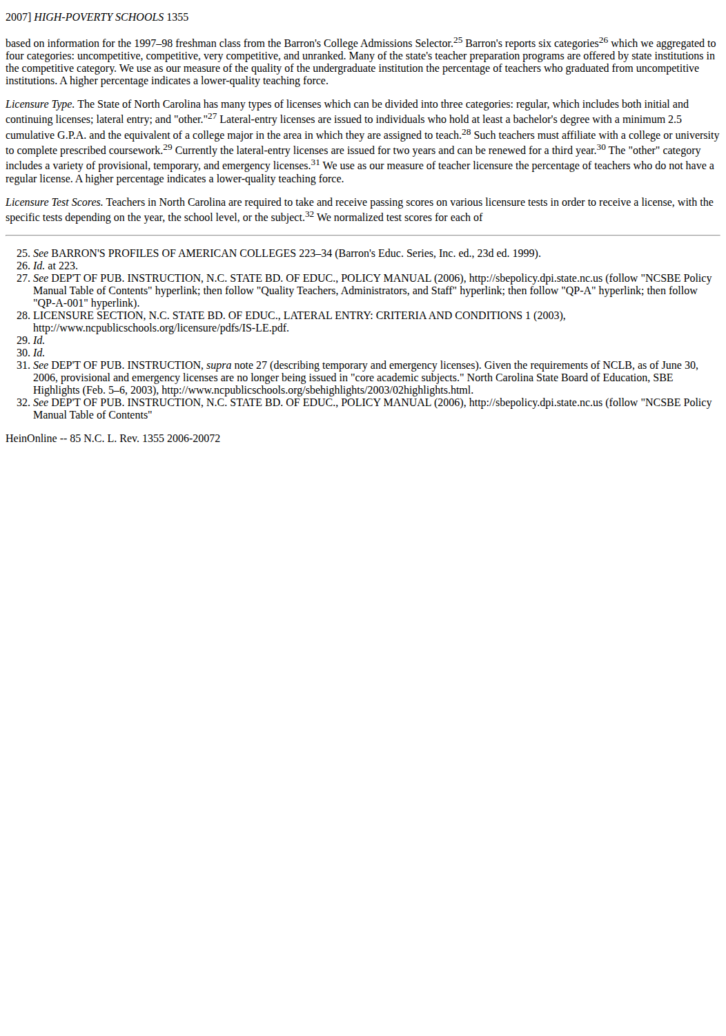2007] HIGH-POVERTY SCHOOLS 1355
based on information for the 1997–98 freshman class from the Barron's College Admissions Selector.25 Barron's reports six categories26 which we aggregated to four categories: uncompetitive, competitive, very competitive, and unranked. Many of the state's teacher preparation programs are offered by state institutions in the competitive category. We use as our measure of the quality of the undergraduate institution the percentage of teachers who graduated from uncompetitive institutions. A higher percentage indicates a lower-quality teaching force.
Licensure Type. The State of North Carolina has many types of licenses which can be divided into three categories: regular, which includes both initial and continuing licenses; lateral entry; and "other."27 Lateral-entry licenses are issued to individuals who hold at least a bachelor's degree with a minimum 2.5 cumulative G.P.A. and the equivalent of a college major in the area in which they are assigned to teach.28 Such teachers must affiliate with a college or university to complete prescribed coursework.29 Currently the lateral-entry licenses are issued for two years and can be renewed for a third year.30 The "other" category includes a variety of provisional, temporary, and emergency licenses.31 We use as our measure of teacher licensure the percentage of teachers who do not have a regular license. A higher percentage indicates a lower-quality teaching force.
Licensure Test Scores. Teachers in North Carolina are required to take and receive passing scores on various licensure tests in order to receive a license, with the specific tests depending on the year, the school level, or the subject.32 We normalized test scores for each of
See BARRON'S PROFILES OF AMERICAN COLLEGES 223–34 (Barron's Educ. Series, Inc. ed., 23d ed. 1999).
Id. at 223.
See DEP'T OF PUB. INSTRUCTION, N.C. STATE BD. OF EDUC., POLICY MANUAL (2006), http://sbepolicy.dpi.state.nc.us (follow "NCSBE Policy Manual Table of Contents" hyperlink; then follow "Quality Teachers, Administrators, and Staff" hyperlink; then follow "QP-A" hyperlink; then follow "QP-A-001" hyperlink).
LICENSURE SECTION, N.C. STATE BD. OF EDUC., LATERAL ENTRY: CRITERIA AND CONDITIONS 1 (2003), http://www.ncpublicschools.org/licensure/pdfs/IS-LE.pdf.
Id.
Id.
See DEP'T OF PUB. INSTRUCTION, supra note 27 (describing temporary and emergency licenses). Given the requirements of NCLB, as of June 30, 2006, provisional and emergency licenses are no longer being issued in "core academic subjects." North Carolina State Board of Education, SBE Highlights (Feb. 5–6, 2003), http://www.ncpublicschools.org/sbehighlights/2003/02highlights.html.
See DEP'T OF PUB. INSTRUCTION, N.C. STATE BD. OF EDUC., POLICY MANUAL (2006), http://sbepolicy.dpi.state.nc.us (follow "NCSBE Policy Manual Table of Contents"
HeinOnline -- 85 N.C. L. Rev. 1355 2006-20072